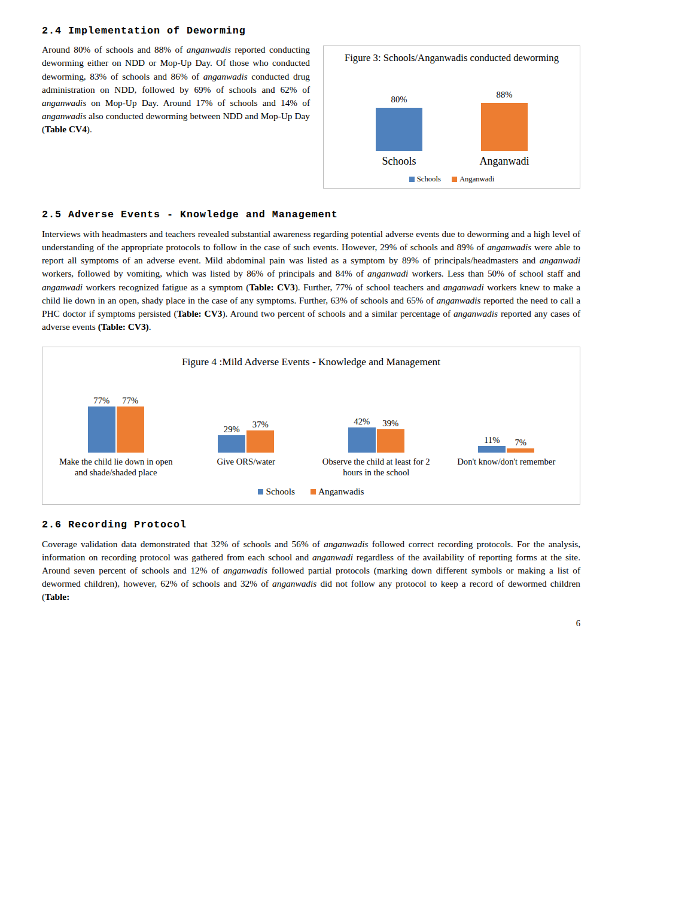2.4 Implementation of Deworming
Figure 3: Schools/Anganwadis conducted deworming
80%
88%
Schools Anganwadi
Schools
Anganwadi
Around 80% of schools and 88% of anganwadis reported conducting deworming either on NDD or Mop-Up Day. Of those who conducted deworming, 83% of schools and 86% of anganwadis conducted drug administration on NDD, followed by 69% of schools and 62% of anganwadis on Mop-Up Day. Around 17% of schools and 14% of anganwadis also conducted deworming between NDD and Mop-Up Day (Table CV4).
2.5 Adverse Events - Knowledge and Management
Interviews with headmasters and teachers revealed substantial awareness regarding potential adverse events due to deworming and a high level of understanding of the appropriate protocols to follow in the case of such events. However, 29% of schools and 89% of anganwadis were able to report all symptoms of an adverse event. Mild abdominal pain was listed as a symptom by 89% of principals/headmasters and anganwadi workers, followed by vomiting, which was listed by 86% of principals and 84% of anganwadi workers. Less than 50% of school staff and anganwadi workers recognized fatigue as a symptom (Table: CV3). Further, 77% of school teachers and anganwadi workers knew to make a child lie down in an open, shady place in the case of any symptoms. Further, 63% of schools and 65% of anganwadis reported the need to call a PHC doctor if symptoms persisted (Table: CV3). Around two percent of schools and a similar percentage of anganwadis reported any cases of adverse events (Table: CV3).
Figure 4 :Mild Adverse Events - Knowledge and Management
77%
77%
29%
37%
42%
39%
11%
7%
Make the child lie down in open and shade/shaded place
Give ORS/water
Observe the child at least for 2 hours in the school
Don't know/don't remember
Schools
Anganwadis
2.6 Recording Protocol
Coverage validation data demonstrated that 32% of schools and 56% of anganwadis followed correct recording protocols. For the analysis, information on recording protocol was gathered from each school and anganwadi regardless of the availability of reporting forms at the site. Around seven percent of schools and 12% of anganwadis followed partial protocols (marking down different symbols or making a list of dewormed children), however, 62% of schools and 32% of anganwadis did not follow any protocol to keep a record of dewormed children (Table:
6